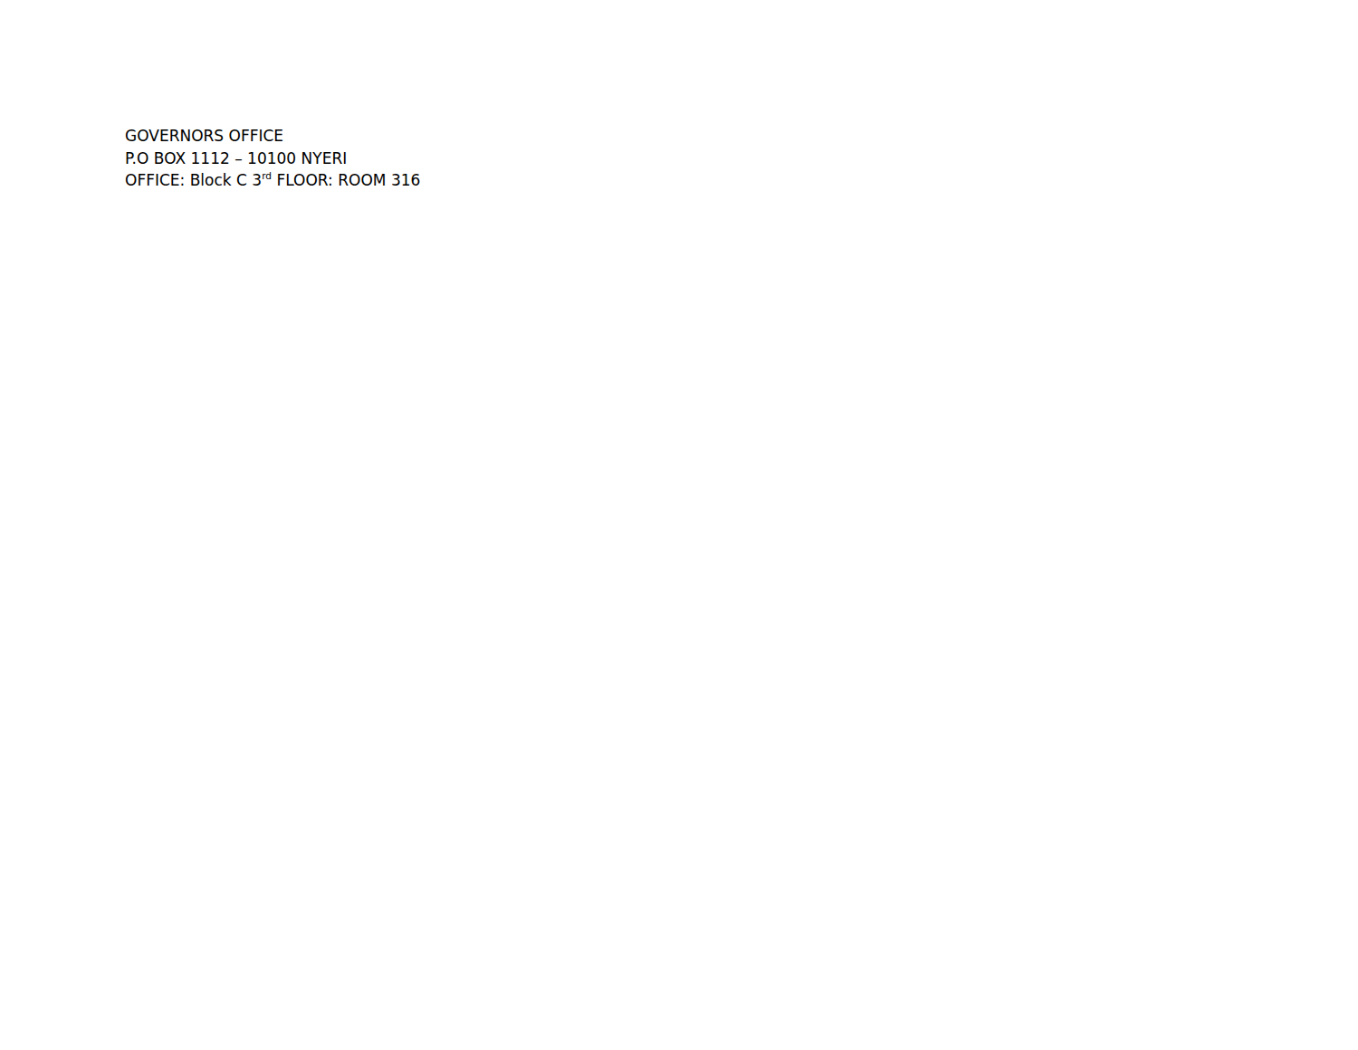GOVERNORS OFFICE P.O BOX 1112 – 10100 NYERI OFFICE: Block C 3rd FLOOR: ROOM 316